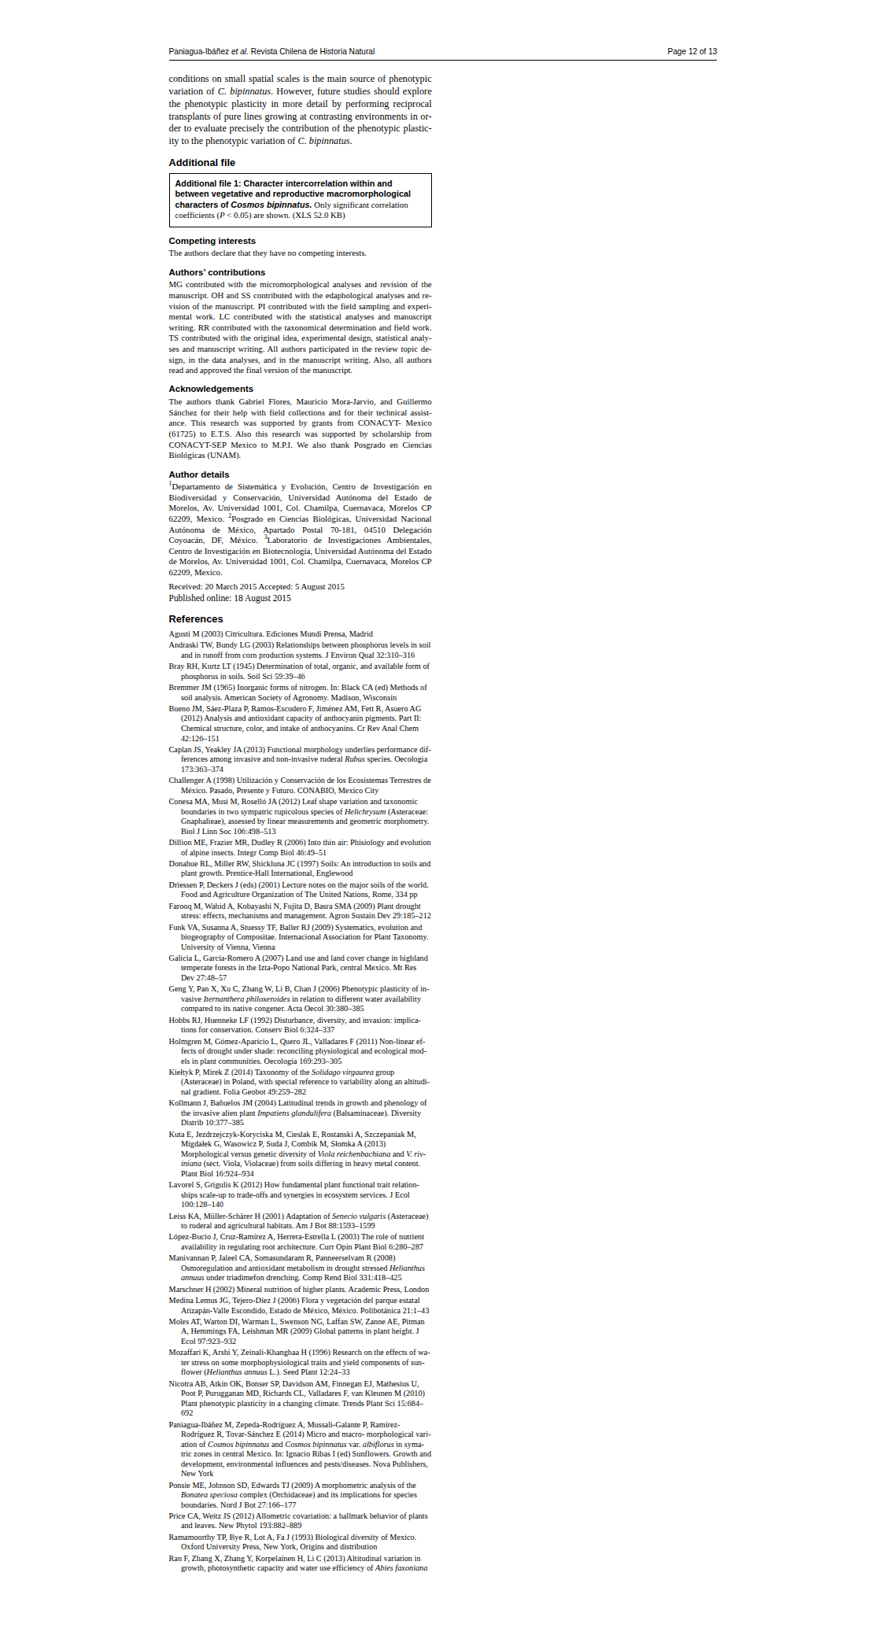Paniagua-Ibáñez et al. Revista Chilena de Historia Natural
Page 12 of 13
conditions on small spatial scales is the main source of phenotypic variation of C. bipinnatus. However, future studies should explore the phenotypic plasticity in more detail by performing reciprocal transplants of pure lines growing at contrasting environments in order to evaluate precisely the contribution of the phenotypic plasticity to the phenotypic variation of C. bipinnatus.
Additional file
Additional file 1: Character intercorrelation within and between vegetative and reproductive macromorphological characters of Cosmos bipinnatus. Only significant correlation coefficients (P < 0.05) are shown. (XLS 52.0 KB)
Competing interests
The authors declare that they have no competing interests.
Authors’ contributions
MG contributed with the micromorphological analyses and revision of the manuscript. OH and SS contributed with the edaphological analyses and revision of the manuscript. PI contributed with the field sampling and experimental work. LC contributed with the statistical analyses and manuscript writing. RR contributed with the taxonomical determination and field work. TS contributed with the original idea, experimental design, statistical analyses and manuscript writing. All authors participated in the review topic design, in the data analyses, and in the manuscript writing. Also, all authors read and approved the final version of the manuscript.
Acknowledgements
The authors thank Gabriel Flores, Mauricio Mora-Jarvio, and Guillermo Sánchez for their help with field collections and for their technical assistance. This research was supported by grants from CONACYT- Mexico (61725) to E.T.S. Also this research was supported by scholarship from CONACYT-SEP Mexico to M.P.I. We also thank Posgrado en Ciencias Biológicas (UNAM).
Author details
1Departamento de Sistemática y Evolución, Centro de Investigación en Biodiversidad y Conservación, Universidad Autónoma del Estado de Morelos, Av. Universidad 1001, Col. Chamilpa, Cuernavaca, Morelos CP 62209, Mexico. 2Posgrado en Ciencias Biológicas, Universidad Nacional Autónoma de México, Apartado Postal 70-181, 04510 Delegación Coyoacán, DF, México. 3Laboratorio de Investigaciones Ambientales, Centro de Investigación en Biotecnología, Universidad Autónoma del Estado de Morelos, Av. Universidad 1001, Col. Chamilpa, Cuernavaca, Morelos CP 62209, Mexico.
Received: 20 March 2015 Accepted: 5 August 2015
Published online: 18 August 2015
References
Agusti M (2003) Citricultura. Ediciones Mundi Prensa, Madrid
Andraski TW, Bundy LG (2003) Relationships between phosphorus levels in soil and in runoff from corn production systems. J Environ Qual 32:310–316
Bray RH, Kurtz LT (1945) Determination of total, organic, and available form of phosphorus in soils. Soil Sci 59:39–46
Bremmer JM (1965) Inorganic forms of nitrogen. In: Black CA (ed) Methods of soil analysis. American Society of Agronomy. Madison, Wisconsin
Bueno JM, Sáez-Plaza P, Ramos-Escudero F, Jiménez AM, Fett R, Asuero AG (2012) Analysis and antioxidant capacity of anthocyanin pigments. Part II: Chemical structure, color, and intake of anthocyanins. Cr Rev Anal Chem 42:126–151
Caplan JS, Yeakley JA (2013) Functional morphology underlies performance differences among invasive and non-invasive ruderal Rubus species. Oecologia 173:363–374
Challenger A (1998) Utilización y Conservación de los Ecosistemas Terrestres de México. Pasado, Presente y Futuro. CONABIO, Mexico City
Conesa MA, Musi M, Roselló JA (2012) Leaf shape variation and taxonomic boundaries in two sympatric rupicolous species of Helichrysum (Asteraceae: Gnaphalieae), assessed by linear measurements and geometric morphometry. Biol J Linn Soc 106:498–513
Dillion ME, Frazier MR, Dudley R (2006) Into thin air: Phisiology and evolution of alpine insects. Integr Comp Biol 46:49–51
Donahue RL, Miller RW, Shickluna JC (1997) Soils: An introduction to soils and plant growth. Prentice-Hall International, Englewood
Driessen P, Deckers J (eds) (2001) Lecture notes on the major soils of the world. Food and Agriculture Organization of The United Nations, Rome, 334 pp
Farooq M, Wahid A, Kobayashi N, Fujita D, Basra SMA (2009) Plant drought stress: effects, mechanisms and management. Agron Sustain Dev 29:185–212
Funk VA, Susanna A, Stuessy TF, Baller RJ (2009) Systematics, evolution and biogeography of Compositae. Internacional Association for Plant Taxonomy. University of Vienna, Vienna
Galicia L, García-Romero A (2007) Land use and land cover change in highland temperate forests in the Izta-Popo National Park, central Mexico. Mt Res Dev 27:48–57
Geng Y, Pan X, Xu C, Zhang W, Li B, Chan J (2006) Phenotypic plasticity of invasive Iternanthera philoxeroides in relation to different water availability compared to its native congener. Acta Oecol 30:380–385
Hobbs RJ, Huenneke LF (1992) Disturbance, diversity, and invasion: implications for conservation. Conserv Biol 6:324–337
Holmgren M, Gómez-Aparicio L, Quero JL, Valladares F (2011) Non-linear effects of drought under shade: reconciling physiological and ecological models in plant communities. Oecologia 169:293–305
Kiełtyk P, Mirek Z (2014) Taxonomy of the Solidago virgaurea group (Asteraceae) in Poland, with special reference to variability along an altitudinal gradient. Folia Geobot 49:259–282
Kollmann J, Bañuelos JM (2004) Latitudinal trends in growth and phenology of the invasive alien plant Impatiens glandulifera (Balsaminaceae). Diversity Distrib 10:377–385
Kuta E, Jezdrzejczyk-Koryciska M, Cieslak E, Rostanski A, Szczepaniak M, Migdałek G, Wasowicz P, Suda J, Combik M, Słomka A (2013) Morphological versus genetic diversity of Viola reichenbachiana and V. riviniana (sect. Viola, Violaceae) from soils differing in heavy metal content. Plant Biol 16:924–934
Lavorel S, Grigulis K (2012) How fundamental plant functional trait relationships scale-up to trade-offs and synergies in ecosystem services. J Ecol 100:128–140
Leiss KA, Müller-Schärer H (2001) Adaptation of Senecio vulgaris (Asteraceae) to ruderal and agricultural habitats. Am J Bot 88:1593–1599
López-Bucio J, Cruz-Ramírez A, Herrera-Estrella L (2003) The role of nutrient availability in regulating root architecture. Curr Opin Plant Biol 6:280–287
Manivannan P, Jaleel CA, Somasundaram R, Panneerselvam R (2008) Osmoregulation and antioxidant metabolism in drought stressed Helianthus annuus under triadimefon drenching. Comp Rend Biol 331:418–425
Marschner H (2002) Mineral nutrition of higher plants. Academic Press, London
Medina Lemus JG, Tejero-Díez J (2006) Flora y vegetación del parque estatal Atizapán-Valle Escondido, Estado de México, México. Polibotánica 21:1–43
Moles AT, Warton DI, Warman L, Swenson NG, Laffan SW, Zanne AE, Pitman A, Hemmings FA, Leishman MR (2009) Global patterns in plant height. J Ecol 97:923–932
Mozaffari K, Arshi Y, Zeinali-Khanghaa H (1996) Research on the effects of water stress on some morphophysiological traits and yield components of sunflower (Helianthus annuus L.). Seed Plant 12:24–33
Nicotra AB, Atkin OK, Bonser SP, Davidson AM, Finnegan EJ, Mathesius U, Poot P, Purugganan MD, Richards CL, Valladares F, van Kleunen M (2010) Plant phenotypic plasticity in a changing climate. Trends Plant Sci 15:684–692
Paniagua-Ibáñez M, Zepeda-Rodríguez A, Mussali-Galante P, Ramírez-Rodríguez R, Tovar-Sánchez E (2014) Micro and macro- morphological variation of Cosmos bipinnatus and Cosmos bipinnatus var. albiflorus in symatric zones in central Mexico. In: Ignacio Ribas I (ed) Sunflowers. Growth and development, environmental influences and pests/diseases. Nova Publishers, New York
Ponsie ME, Johnson SD, Edwards TJ (2009) A morphometric analysis of the Bonatea speciosa complex (Orchidaceae) and its implications for species boundaries. Nord J Bot 27:166–177
Price CA, Weitz JS (2012) Allometric covariation: a hallmark behavior of plants and leaves. New Phytol 193:882–889
Ramamoorthy TP, Bye R, Lot A, Fa J (1993) Biological diversity of Mexico. Oxford University Press, New York, Origins and distribution
Ran F, Zhang X, Zhang Y, Korpelainen H, Li C (2013) Altitudinal variation in growth, photosynthetic capacity and water use efficiency of Abies faxoniana